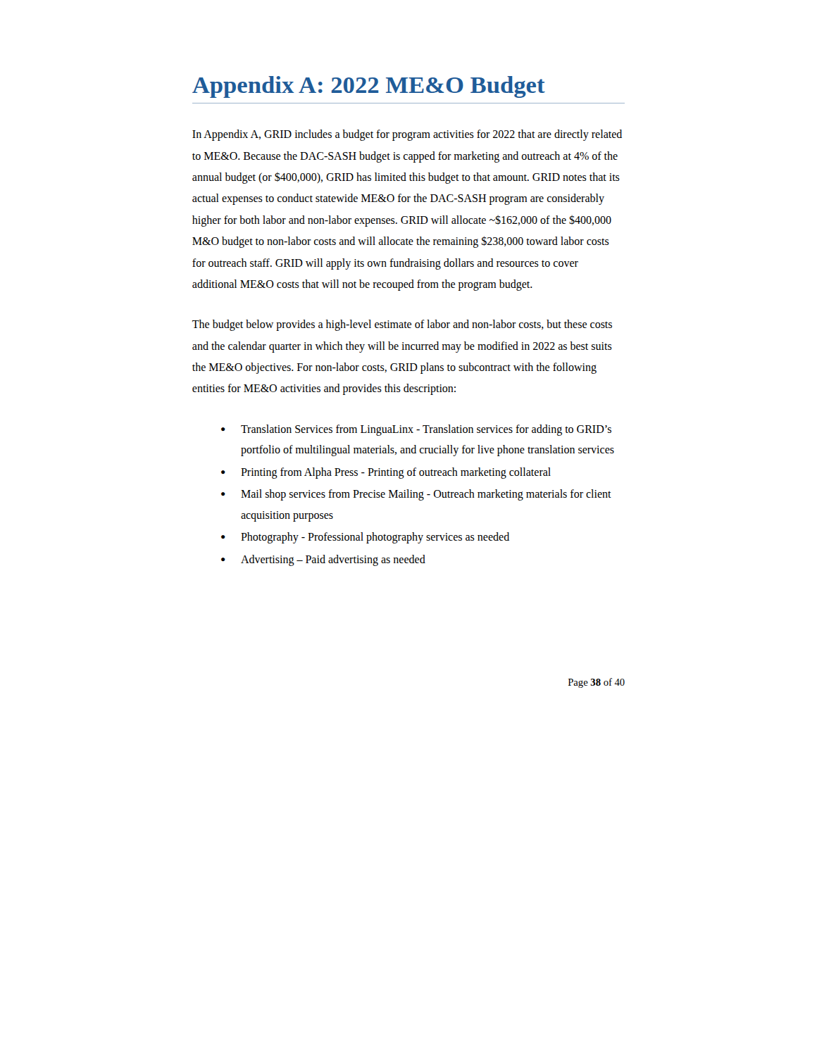Appendix A: 2022 ME&O Budget
In Appendix A, GRID includes a budget for program activities for 2022 that are directly related to ME&O. Because the DAC-SASH budget is capped for marketing and outreach at 4% of the annual budget (or $400,000), GRID has limited this budget to that amount. GRID notes that its actual expenses to conduct statewide ME&O for the DAC-SASH program are considerably higher for both labor and non-labor expenses. GRID will allocate ~$162,000 of the $400,000 M&O budget to non-labor costs and will allocate the remaining $238,000 toward labor costs for outreach staff. GRID will apply its own fundraising dollars and resources to cover additional ME&O costs that will not be recouped from the program budget.
The budget below provides a high-level estimate of labor and non-labor costs, but these costs and the calendar quarter in which they will be incurred may be modified in 2022 as best suits the ME&O objectives. For non-labor costs, GRID plans to subcontract with the following entities for ME&O activities and provides this description:
Translation Services from LinguaLinx - Translation services for adding to GRID’s portfolio of multilingual materials, and crucially for live phone translation services
Printing from Alpha Press - Printing of outreach marketing collateral
Mail shop services from Precise Mailing - Outreach marketing materials for client acquisition purposes
Photography - Professional photography services as needed
Advertising – Paid advertising as needed
Page 38 of 40